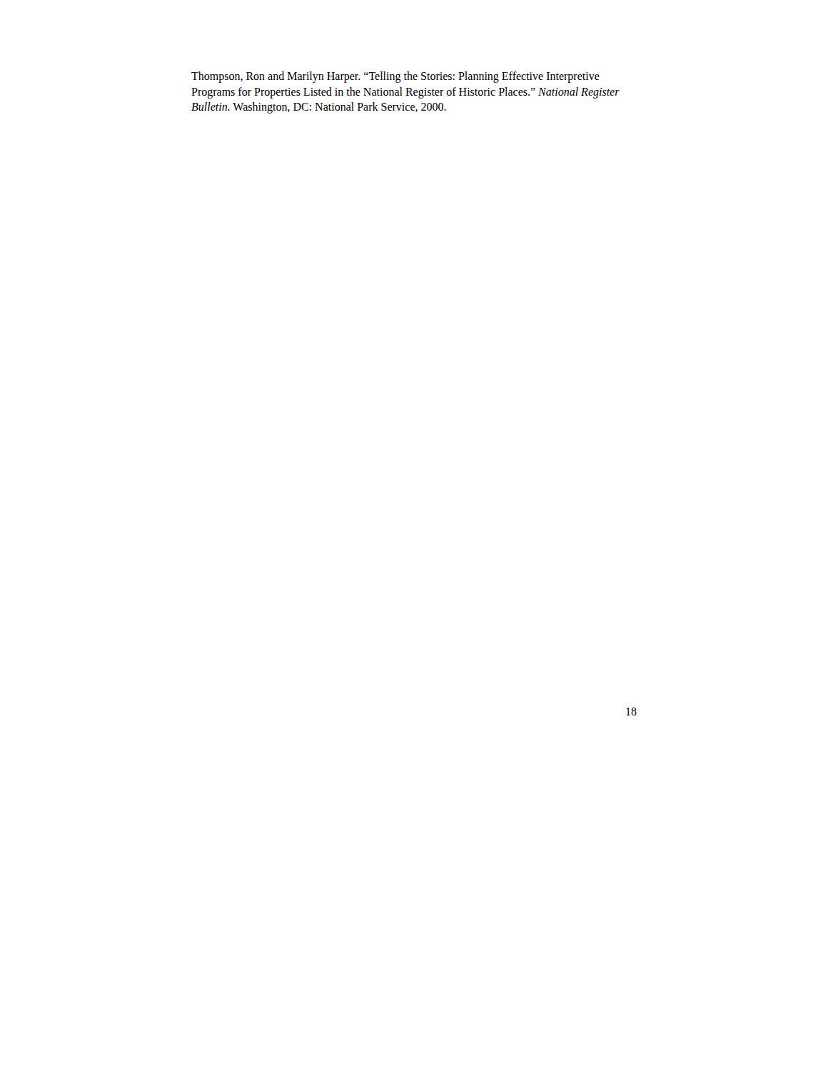Thompson, Ron and Marilyn Harper. “Telling the Stories: Planning Effective Interpretive Programs for Properties Listed in the National Register of Historic Places.” National Register Bulletin. Washington, DC: National Park Service, 2000.
18